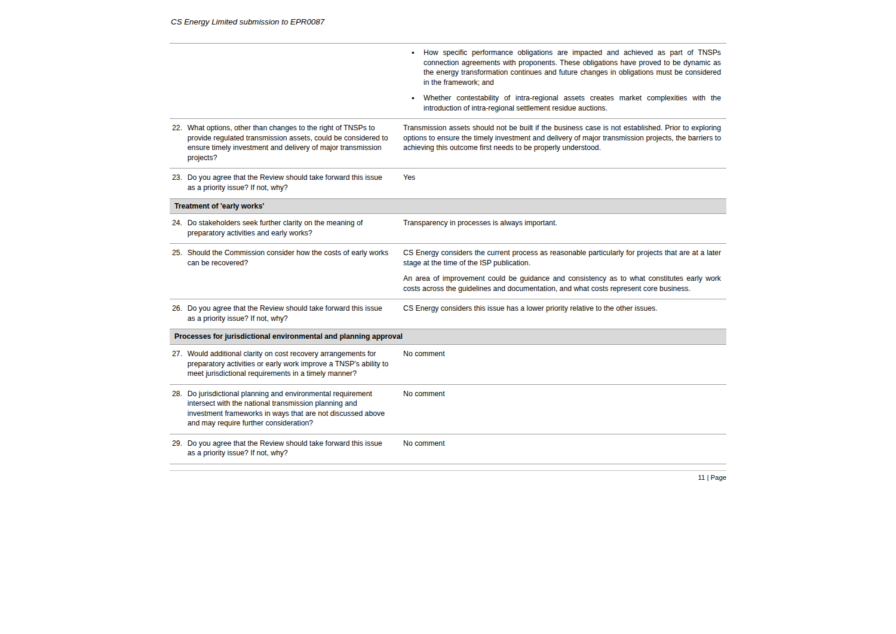CS Energy Limited submission to EPR0087
| | How specific performance obligations are impacted and achieved as part of TNSPs connection agreements with proponents. These obligations have proved to be dynamic as the energy transformation continues and future changes in obligations must be considered in the framework; and Whether contestability of intra-regional assets creates market complexities with the introduction of intra-regional settlement residue auctions. |
| 22. What options, other than changes to the right of TNSPs to provide regulated transmission assets, could be considered to ensure timely investment and delivery of major transmission projects? | Transmission assets should not be built if the business case is not established. Prior to exploring options to ensure the timely investment and delivery of major transmission projects, the barriers to achieving this outcome first needs to be properly understood. |
| 23. Do you agree that the Review should take forward this issue as a priority issue? If not, why? | Yes |
| Treatment of 'early works' |
| 24. Do stakeholders seek further clarity on the meaning of preparatory activities and early works? | Transparency in processes is always important. |
| 25. Should the Commission consider how the costs of early works can be recovered? | CS Energy considers the current process as reasonable particularly for projects that are at a later stage at the time of the ISP publication. An area of improvement could be guidance and consistency as to what constitutes early work costs across the guidelines and documentation, and what costs represent core business. |
| 26. Do you agree that the Review should take forward this issue as a priority issue? If not, why? | CS Energy considers this issue has a lower priority relative to the other issues. |
| Processes for jurisdictional environmental and planning approval |
| 27. Would additional clarity on cost recovery arrangements for preparatory activities or early work improve a TNSP’s ability to meet jurisdictional requirements in a timely manner? | No comment |
| 28. Do jurisdictional planning and environmental requirement intersect with the national transmission planning and investment frameworks in ways that are not discussed above and may require further consideration? | No comment |
| 29. Do you agree that the Review should take forward this issue as a priority issue? If not, why? | No comment |
11 | Page